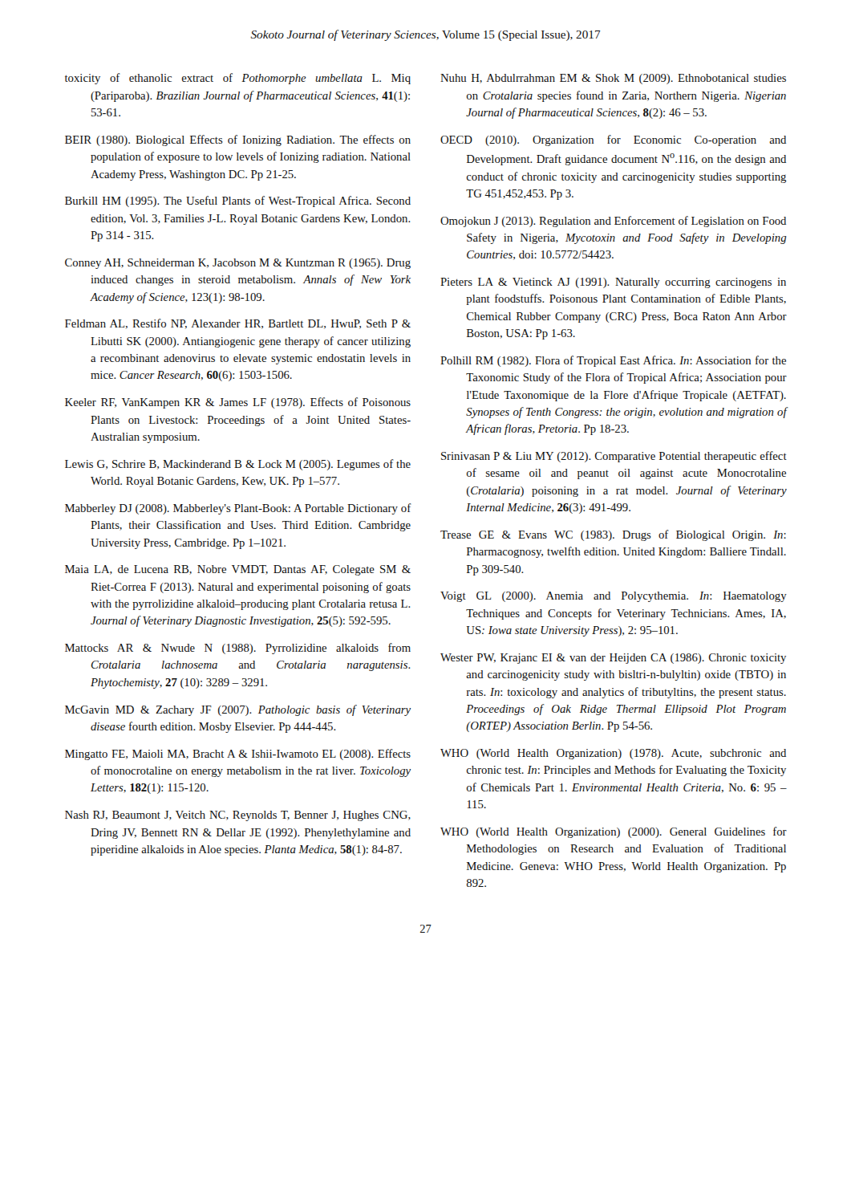Sokoto Journal of Veterinary Sciences, Volume 15 (Special Issue), 2017
toxicity of ethanolic extract of Pothomorphe umbellata L. Miq (Pariparoba). Brazilian Journal of Pharmaceutical Sciences, 41(1): 53-61.
BEIR (1980). Biological Effects of Ionizing Radiation. The effects on population of exposure to low levels of Ionizing radiation. National Academy Press, Washington DC. Pp 21-25.
Burkill HM (1995). The Useful Plants of West-Tropical Africa. Second edition, Vol. 3, Families J-L. Royal Botanic Gardens Kew, London. Pp 314 - 315.
Conney AH, Schneiderman K, Jacobson M & Kuntzman R (1965). Drug induced changes in steroid metabolism. Annals of New York Academy of Science, 123(1): 98-109.
Feldman AL, Restifo NP, Alexander HR, Bartlett DL, HwuP, Seth P & Libutti SK (2000). Antiangiogenic gene therapy of cancer utilizing a recombinant adenovirus to elevate systemic endostatin levels in mice. Cancer Research, 60(6): 1503-1506.
Keeler RF, VanKampen KR & James LF (1978). Effects of Poisonous Plants on Livestock: Proceedings of a Joint United States-Australian symposium.
Lewis G, Schrire B, Mackinderand B & Lock M (2005). Legumes of the World. Royal Botanic Gardens, Kew, UK. Pp 1–577.
Mabberley DJ (2008). Mabberley's Plant-Book: A Portable Dictionary of Plants, their Classification and Uses. Third Edition. Cambridge University Press, Cambridge. Pp 1–1021.
Maia LA, de Lucena RB, Nobre VMDT, Dantas AF, Colegate SM & Riet-Correa F (2013). Natural and experimental poisoning of goats with the pyrrolizidine alkaloid–producing plant Crotalaria retusa L. Journal of Veterinary Diagnostic Investigation, 25(5): 592-595.
Mattocks AR & Nwude N (1988). Pyrrolizidine alkaloids from Crotalaria lachnosema and Crotalaria naragutensis. Phytochemisty, 27 (10): 3289 – 3291.
McGavin MD & Zachary JF (2007). Pathologic basis of Veterinary disease fourth edition. Mosby Elsevier. Pp 444-445.
Mingatto FE, Maioli MA, Bracht A & Ishii-Iwamoto EL (2008). Effects of monocrotaline on energy metabolism in the rat liver. Toxicology Letters, 182(1): 115-120.
Nash RJ, Beaumont J, Veitch NC, Reynolds T, Benner J, Hughes CNG, Dring JV, Bennett RN & Dellar JE (1992). Phenylethylamine and piperidine alkaloids in Aloe species. Planta Medica, 58(1): 84-87.
Nuhu H, Abdulrrahman EM & Shok M (2009). Ethnobotanical studies on Crotalaria species found in Zaria, Northern Nigeria. Nigerian Journal of Pharmaceutical Sciences, 8(2): 46 – 53.
OECD (2010). Organization for Economic Co-operation and Development. Draft guidance document No.116, on the design and conduct of chronic toxicity and carcinogenicity studies supporting TG 451,452,453. Pp 3.
Omojokun J (2013). Regulation and Enforcement of Legislation on Food Safety in Nigeria, Mycotoxin and Food Safety in Developing Countries, doi: 10.5772/54423.
Pieters LA & Vietinck AJ (1991). Naturally occurring carcinogens in plant foodstuffs. Poisonous Plant Contamination of Edible Plants, Chemical Rubber Company (CRC) Press, Boca Raton Ann Arbor Boston, USA: Pp 1-63.
Polhill RM (1982). Flora of Tropical East Africa. In: Association for the Taxonomic Study of the Flora of Tropical Africa; Association pour l'Etude Taxonomique de la Flore d'Afrique Tropicale (AETFAT). Synopses of Tenth Congress: the origin, evolution and migration of African floras, Pretoria. Pp 18-23.
Srinivasan P & Liu MY (2012). Comparative Potential therapeutic effect of sesame oil and peanut oil against acute Monocrotaline (Crotalaria) poisoning in a rat model. Journal of Veterinary Internal Medicine, 26(3): 491-499.
Trease GE & Evans WC (1983). Drugs of Biological Origin. In: Pharmacognosy, twelfth edition. United Kingdom: Balliere Tindall. Pp 309-540.
Voigt GL (2000). Anemia and Polycythemia. In: Haematology Techniques and Concepts for Veterinary Technicians. Ames, IA, US: Iowa state University Press), 2: 95–101.
Wester PW, Krajanc EI & van der Heijden CA (1986). Chronic toxicity and carcinogenicity study with bisltri-n-bulyltin) oxide (TBTO) in rats. In: toxicology and analytics of tributyltins, the present status. Proceedings of Oak Ridge Thermal Ellipsoid Plot Program (ORTEP) Association Berlin. Pp 54-56.
WHO (World Health Organization) (1978). Acute, subchronic and chronic test. In: Principles and Methods for Evaluating the Toxicity of Chemicals Part 1. Environmental Health Criteria, No. 6: 95 – 115.
WHO (World Health Organization) (2000). General Guidelines for Methodologies on Research and Evaluation of Traditional Medicine. Geneva: WHO Press, World Health Organization. Pp 892.
27